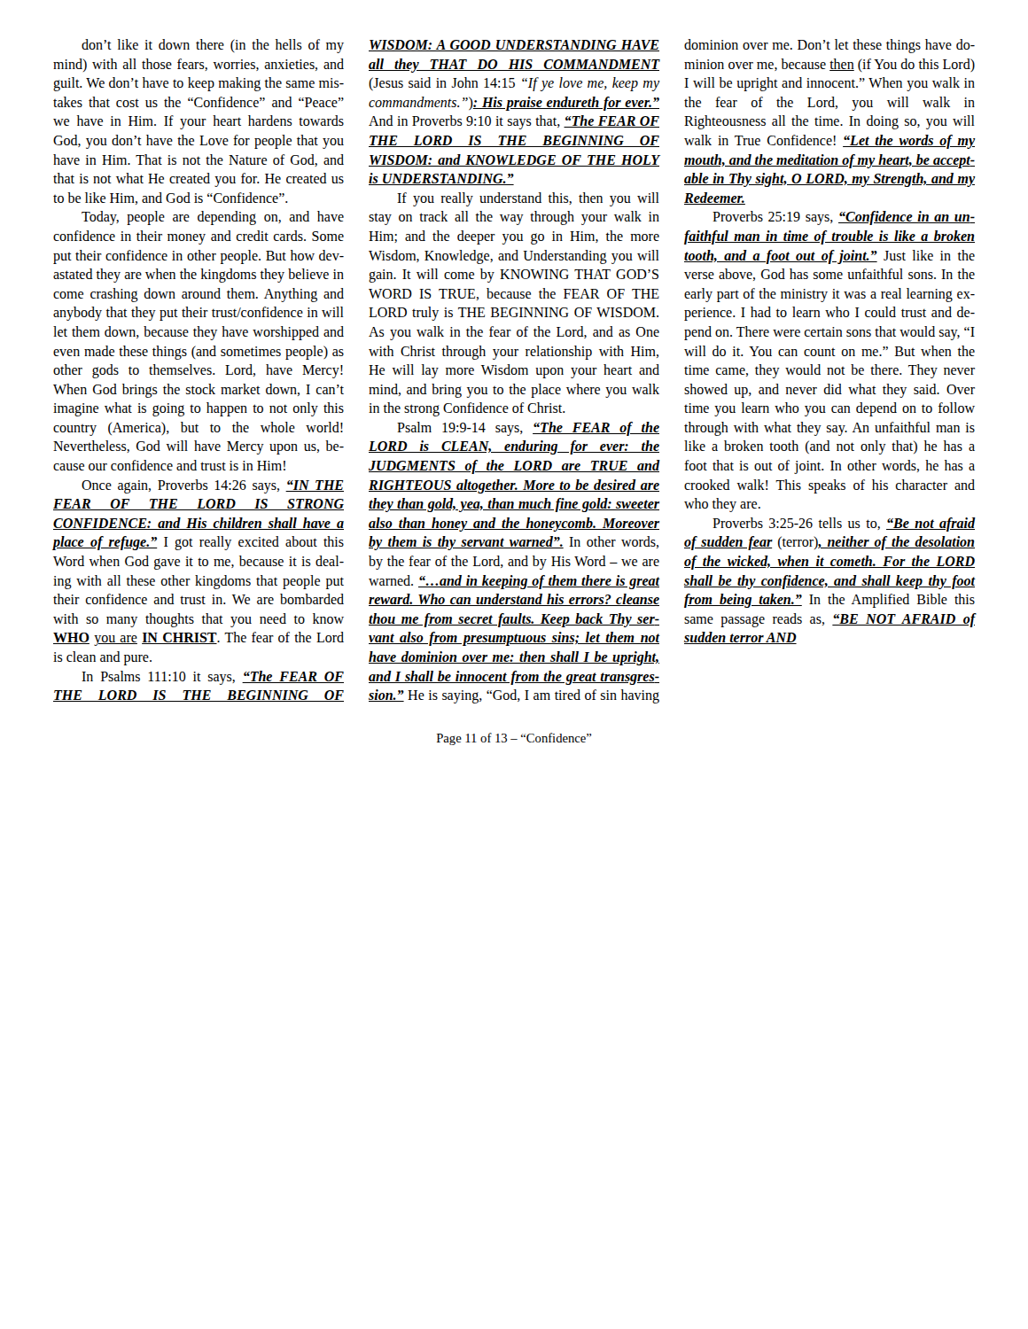don’t like it down there (in the hells of my mind) with all those fears, worries, anxieties, and guilt. We don’t have to keep making the same mistakes that cost us the “Confidence” and “Peace” we have in Him. If your heart hardens towards God, you don’t have the Love for people that you have in Him. That is not the Nature of God, and that is not what He created you for. He created us to be like Him, and God is “Confidence”.
Today, people are depending on, and have confidence in their money and credit cards. Some put their confidence in other people. But how devastated they are when the kingdoms they believe in come crashing down around them. Anything and anybody that they put their trust/confidence in will let them down, because they have worshipped and even made these things (and sometimes people) as other gods to themselves. Lord, have Mercy! When God brings the stock market down, I can’t imagine what is going to happen to not only this country (America), but to the whole world! Nevertheless, God will have Mercy upon us, because our confidence and trust is in Him!
Once again, Proverbs 14:26 says, “IN THE FEAR OF THE LORD IS STRONG CONFIDENCE: and His children shall have a place of refuge.” I got really excited about this Word when God gave it to me, because it is dealing with all these other kingdoms that people put their confidence and trust in. We are bombarded with so many thoughts that you need to know WHO you are IN CHRIST. The fear of the Lord is clean and pure.
In Psalms 111:10 it says, “The FEAR OF THE LORD IS THE BEGINNING OF WISDOM: A GOOD UNDERSTANDING HAVE all they THAT DO HIS COMMANDMENT (Jesus said in John 14:15 “If ye love me, keep my commandments.”): His praise endureth for ever.” And in Proverbs 9:10 it says that, “The FEAR OF THE LORD IS THE BEGINNING OF WISDOM: and KNOWLEDGE OF THE HOLY is UNDERSTANDING.”
If you really understand this, then you will stay on track all the way through your walk in Him; and the deeper you go in Him, the more Wisdom, Knowledge, and Understanding you will gain. It will come by KNOWING THAT GOD’S WORD IS TRUE, because the FEAR OF THE LORD truly is THE BEGINNING OF WISDOM. As you walk in the fear of the Lord, and as One with Christ through your relationship with Him, He will lay more Wisdom upon your heart and mind, and bring you to the place where you walk in the strong Confidence of Christ.
Psalm 19:9-14 says, “The FEAR of the LORD is CLEAN, enduring for ever: the JUDGMENTS of the LORD are TRUE and RIGHTEOUS altogether. More to be desired are they than gold, yea, than much fine gold: sweeter also than honey and the honeycomb. Moreover by them is thy servant warned”. In other words, by the fear of the Lord, and by His Word – we are warned. “…and in keeping of them there is great reward. Who can understand his errors? cleanse thou me from secret faults. Keep back Thy servant also from presumptuous sins; let them not have dominion over me: then shall I be upright, and I shall be innocent from the great transgression.” He is saying, “God, I am tired of sin having dominion over me. Don’t let these things have dominion over me, because then (if You do this Lord) I will be upright and innocent.” When you walk in the fear of the Lord, you will walk in Righteousness all the time. In doing so, you will walk in True Confidence! “Let the words of my mouth, and the meditation of my heart, be acceptable in Thy sight, O LORD, my Strength, and my Redeemer.
Proverbs 25:19 says, “Confidence in an unfaithful man in time of trouble is like a broken tooth, and a foot out of joint.” Just like in the verse above, God has some unfaithful sons. In the early part of the ministry it was a real learning experience. I had to learn who I could trust and depend on. There were certain sons that would say, “I will do it. You can count on me.” But when the time came, they would not be there. They never showed up, and never did what they said. Over time you learn who you can depend on to follow through with what they say. An unfaithful man is like a broken tooth (and not only that) he has a foot that is out of joint. In other words, he has a crooked walk! This speaks of his character and who they are.
Proverbs 3:25-26 tells us to, “Be not afraid of sudden fear (terror), neither of the desolation of the wicked, when it cometh. For the LORD shall be thy confidence, and shall keep thy foot from being taken.” In the Amplified Bible this same passage reads as, “BE NOT AFRAID of sudden terror AND
Page 11 of 13 – “Confidence”